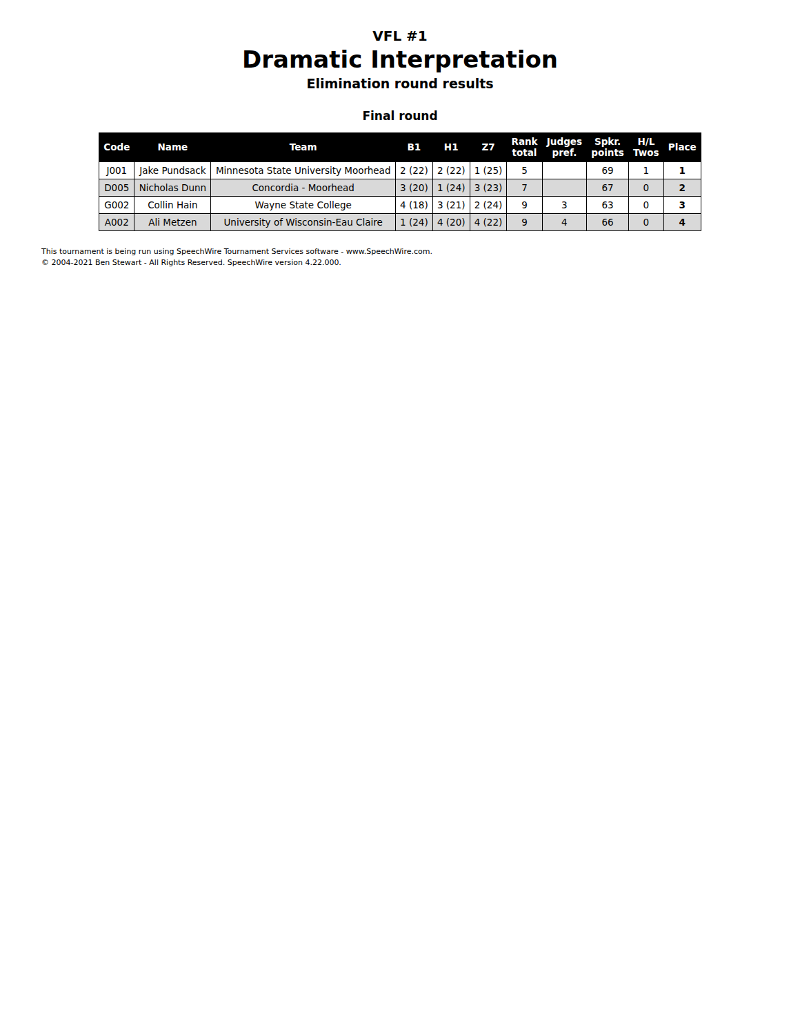VFL #1
Dramatic Interpretation
Elimination round results
Final round
| Code | Name | Team | B1 | H1 | Z7 | Rank total | Judges pref. | Spkr. points | H/L Twos | Place |
| --- | --- | --- | --- | --- | --- | --- | --- | --- | --- | --- |
| J001 | Jake Pundsack | Minnesota State University Moorhead | 2 (22) | 2 (22) | 1 (25) | 5 | | 69 | 1 | 1 |
| D005 | Nicholas Dunn | Concordia - Moorhead | 3 (20) | 1 (24) | 3 (23) | 7 | | 67 | 0 | 2 |
| G002 | Collin Hain | Wayne State College | 4 (18) | 3 (21) | 2 (24) | 9 | 3 | 63 | 0 | 3 |
| A002 | Ali Metzen | University of Wisconsin-Eau Claire | 1 (24) | 4 (20) | 4 (22) | 9 | 4 | 66 | 0 | 4 |
This tournament is being run using SpeechWire Tournament Services software - www.SpeechWire.com.
© 2004-2021 Ben Stewart - All Rights Reserved. SpeechWire version 4.22.000.